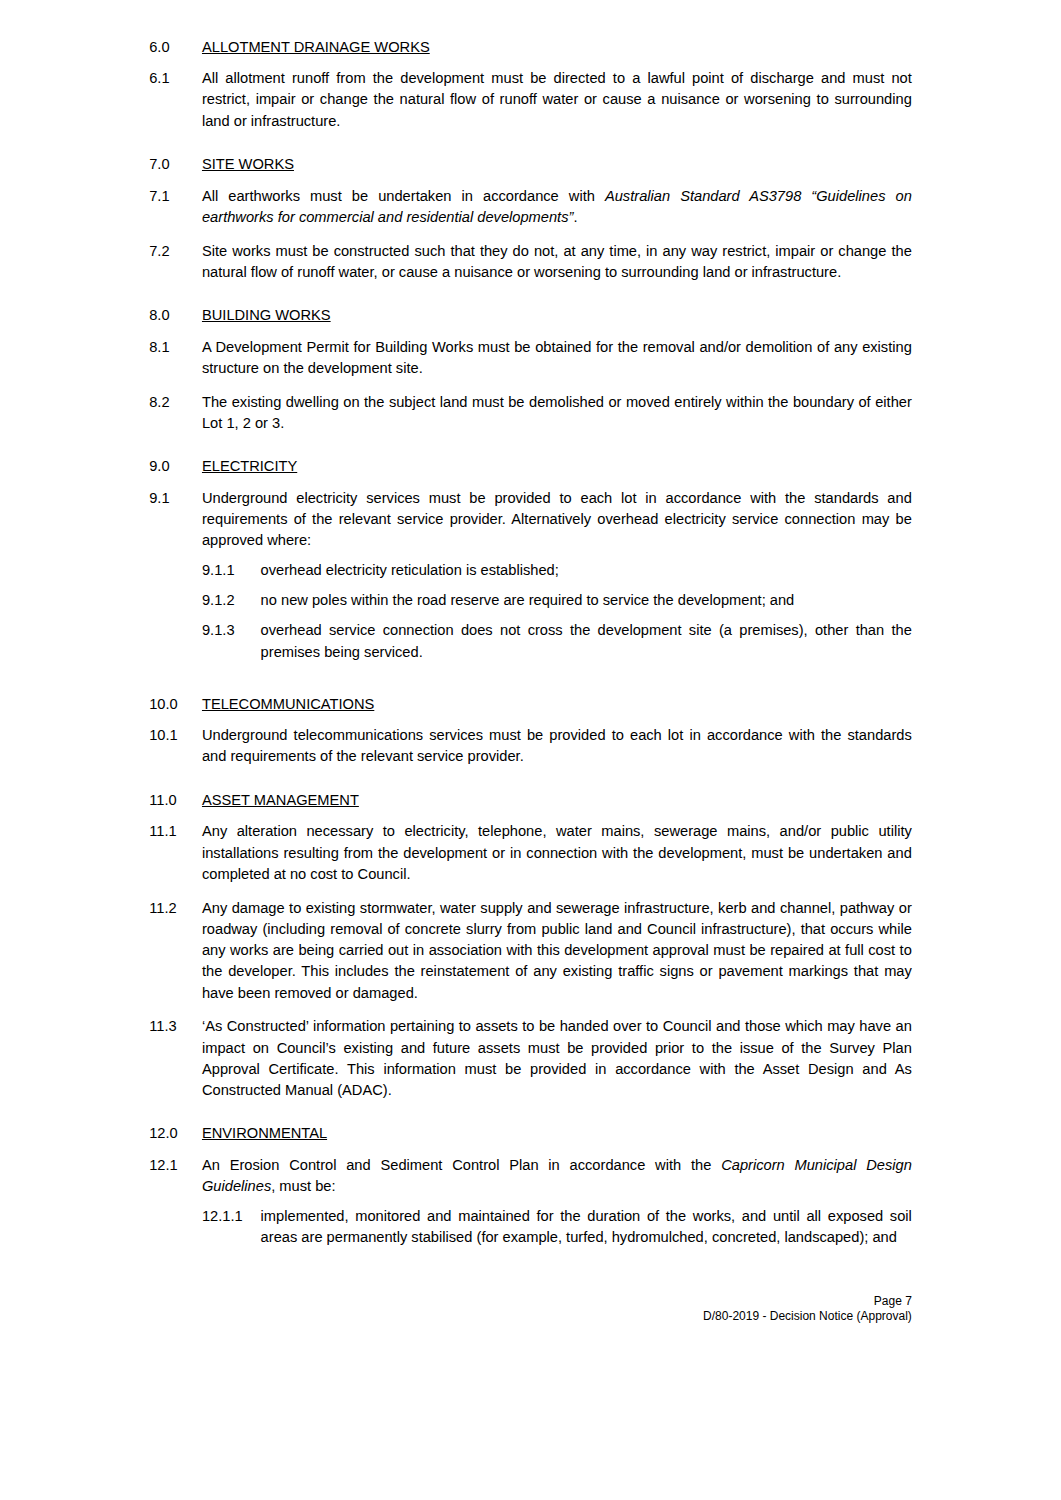6.0 Allotment Drainage Works
6.1 All allotment runoff from the development must be directed to a lawful point of discharge and must not restrict, impair or change the natural flow of runoff water or cause a nuisance or worsening to surrounding land or infrastructure.
7.0 Site Works
7.1 All earthworks must be undertaken in accordance with Australian Standard AS3798 “Guidelines on earthworks for commercial and residential developments”.
7.2 Site works must be constructed such that they do not, at any time, in any way restrict, impair or change the natural flow of runoff water, or cause a nuisance or worsening to surrounding land or infrastructure.
8.0 Building Works
8.1 A Development Permit for Building Works must be obtained for the removal and/or demolition of any existing structure on the development site.
8.2 The existing dwelling on the subject land must be demolished or moved entirely within the boundary of either Lot 1, 2 or 3.
9.0 Electricity
9.1 Underground electricity services must be provided to each lot in accordance with the standards and requirements of the relevant service provider. Alternatively overhead electricity service connection may be approved where:
9.1.1 overhead electricity reticulation is established;
9.1.2 no new poles within the road reserve are required to service the development; and
9.1.3 overhead service connection does not cross the development site (a premises), other than the premises being serviced.
10.0 Telecommunications
10.1 Underground telecommunications services must be provided to each lot in accordance with the standards and requirements of the relevant service provider.
11.0 Asset Management
11.1 Any alteration necessary to electricity, telephone, water mains, sewerage mains, and/or public utility installations resulting from the development or in connection with the development, must be undertaken and completed at no cost to Council.
11.2 Any damage to existing stormwater, water supply and sewerage infrastructure, kerb and channel, pathway or roadway (including removal of concrete slurry from public land and Council infrastructure), that occurs while any works are being carried out in association with this development approval must be repaired at full cost to the developer. This includes the reinstatement of any existing traffic signs or pavement markings that may have been removed or damaged.
11.3 ‘As Constructed’ information pertaining to assets to be handed over to Council and those which may have an impact on Council’s existing and future assets must be provided prior to the issue of the Survey Plan Approval Certificate. This information must be provided in accordance with the Asset Design and As Constructed Manual (ADAC).
12.0 Environmental
12.1 An Erosion Control and Sediment Control Plan in accordance with the Capricorn Municipal Design Guidelines, must be:
12.1.1 implemented, monitored and maintained for the duration of the works, and until all exposed soil areas are permanently stabilised (for example, turfed, hydromulched, concreted, landscaped); and
Page 7 D/80-2019 - Decision Notice (Approval)